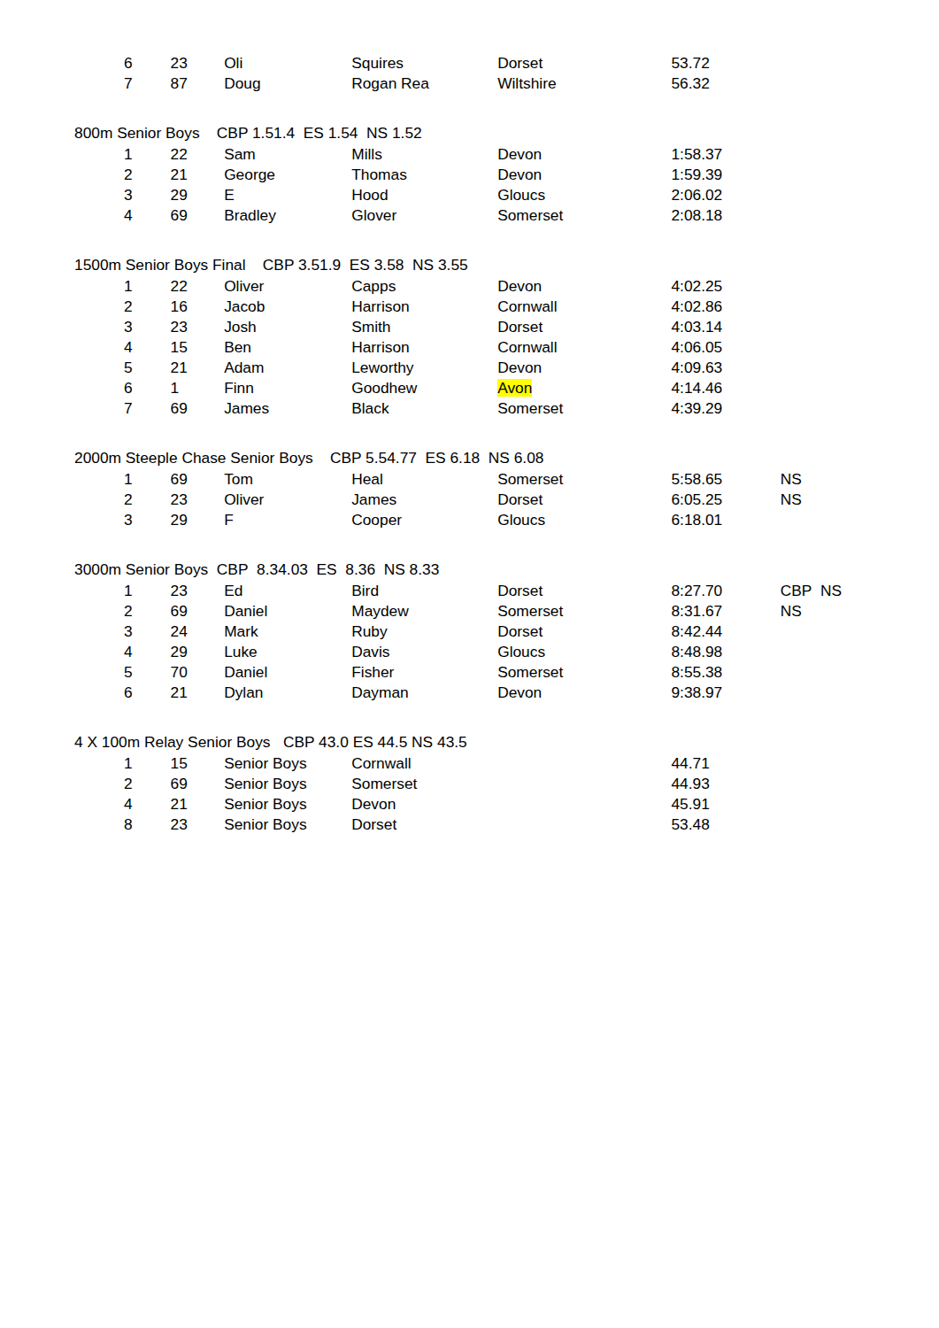| 6 | 23 | Oli | Squires | Dorset | 53.72 | |
| 7 | 87 | Doug | Rogan Rea | Wiltshire | 56.32 | |
| 800m Senior Boys CBP 1.51.4 ES 1.54 NS 1.52 |
| 1 | 22 | Sam | Mills | Devon | 1:58.37 | |
| 2 | 21 | George | Thomas | Devon | 1:59.39 | |
| 3 | 29 | E | Hood | Gloucs | 2:06.02 | |
| 4 | 69 | Bradley | Glover | Somerset | 2:08.18 | |
| 1500m Senior Boys Final CBP 3.51.9 ES 3.58 NS 3.55 |
| 1 | 22 | Oliver | Capps | Devon | 4:02.25 | |
| 2 | 16 | Jacob | Harrison | Cornwall | 4:02.86 | |
| 3 | 23 | Josh | Smith | Dorset | 4:03.14 | |
| 4 | 15 | Ben | Harrison | Cornwall | 4:06.05 | |
| 5 | 21 | Adam | Leworthy | Devon | 4:09.63 | |
| 6 | 1 | Finn | Goodhew | Avon | 4:14.46 | |
| 7 | 69 | James | Black | Somerset | 4:39.29 | |
| 2000m Steeple Chase Senior Boys CBP 5.54.77 ES 6.18 NS 6.08 |
| 1 | 69 | Tom | Heal | Somerset | 5:58.65 | NS |
| 2 | 23 | Oliver | James | Dorset | 6:05.25 | NS |
| 3 | 29 | F | Cooper | Gloucs | 6:18.01 | |
| 3000m Senior Boys CBP 8.34.03 ES 8.36 NS 8.33 |
| 1 | 23 | Ed | Bird | Dorset | 8:27.70 | CBP NS |
| 2 | 69 | Daniel | Maydew | Somerset | 8:31.67 | NS |
| 3 | 24 | Mark | Ruby | Dorset | 8:42.44 | |
| 4 | 29 | Luke | Davis | Gloucs | 8:48.98 | |
| 5 | 70 | Daniel | Fisher | Somerset | 8:55.38 | |
| 6 | 21 | Dylan | Dayman | Devon | 9:38.97 | |
| 4 X 100m Relay Senior Boys CBP 43.0 ES 44.5 NS 43.5 |
| 1 | 15 | Senior Boys | Cornwall | | 44.71 | |
| 2 | 69 | Senior Boys | Somerset | | 44.93 | |
| 4 | 21 | Senior Boys | Devon | | 45.91 | |
| 8 | 23 | Senior Boys | Dorset | | 53.48 | |